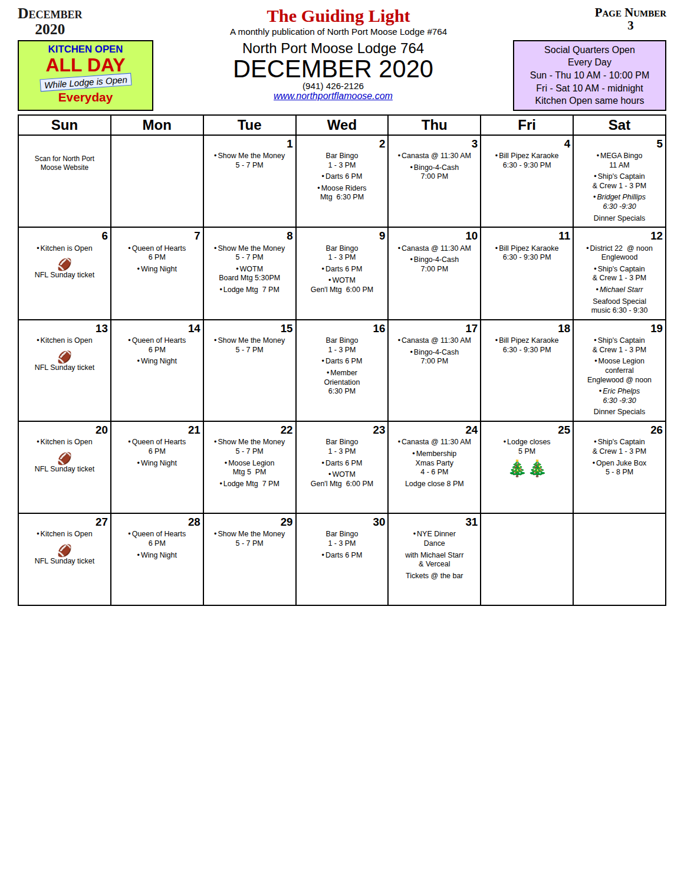December
2020
The Guiding Light
A monthly publication of North Port Moose Lodge #764
Page Number
3
KITCHEN OPEN
ALL DAY
While Lodge is Open
Everyday
North Port Moose Lodge 764
DECEMBER 2020
(941) 426-2126
www.northportflamoose.com
Social Quarters Open
Every Day
Sun - Thu 10 AM - 10:00 PM
Fri - Sat 10 AM - midnight
Kitchen Open same hours
| Sun | Mon | Tue | Wed | Thu | Fri | Sat |
| --- | --- | --- | --- | --- | --- | --- |
| Scan for North Port Moose Website | | 1 Show Me the Money 5 - 7 PM | 2 Bar Bingo 1 - 3 PM Darts 6 PM Moose Riders Mtg 6:30 PM | 3 Canasta @ 11:30 AM Bingo-4-Cash 7:00 PM | 4 Bill Pipez Karaoke 6:30 - 9:30 PM | 5 MEGA Bingo 11 AM Ship's Captain & Crew 1 - 3 PM Bridget Phillips 6:30 -9:30 Dinner Specials |
| 6 Kitchen is Open 🏈 NFL Sunday ticket | 7 Queen of Hearts 6 PM Wing Night | 8 Show Me the Money 5 - 7 PM WOTM Board Mtg 5:30PM Lodge Mtg 7 PM | 9 Bar Bingo 1 - 3 PM Darts 6 PM WOTM Gen'l Mtg 6:00 PM | 10 Canasta @ 11:30 AM Bingo-4-Cash 7:00 PM | 11 Bill Pipez Karaoke 6:30 - 9:30 PM | 12 District 22 @ noon Englewood Ship's Captain & Crew 1 - 3 PM Michael Starr Seafood Special music 6:30 - 9:30 |
| 13 Kitchen is Open 🏈 NFL Sunday ticket | 14 Queen of Hearts 6 PM Wing Night | 15 Show Me the Money 5 - 7 PM | 16 Bar Bingo 1 - 3 PM Darts 6 PM Member Orientation 6:30 PM | 17 Canasta @ 11:30 AM Bingo-4-Cash 7:00 PM | 18 Bill Pipez Karaoke 6:30 - 9:30 PM | 19 Ship's Captain & Crew 1 - 3 PM Moose Legion conferral Englewood @ noon Eric Phelps 6:30 -9:30 Dinner Specials |
| 20 Kitchen is Open 🏈 NFL Sunday ticket | 21 Queen of Hearts 6 PM Wing Night | 22 Show Me the Money 5 - 7 PM Moose Legion Mtg 5 PM Lodge Mtg 7 PM | 23 Bar Bingo 1 - 3 PM Darts 6 PM WOTM Gen'l Mtg 6:00 PM | 24 Canasta @ 11:30 AM Membership Xmas Party 4 - 6 PM Lodge close 8 PM | 25 Lodge closes 5 PM 🎄🎄 | 26 Ship's Captain & Crew 1 - 3 PM Open Juke Box 5 - 8 PM |
| 27 Kitchen is Open 🏈 NFL Sunday ticket | 28 Queen of Hearts 6 PM Wing Night | 29 Show Me the Money 5 - 7 PM | 30 Bar Bingo 1 - 3 PM Darts 6 PM | 31 NYE Dinner Dance with Michael Starr & Verceal Tickets @ the bar | | |